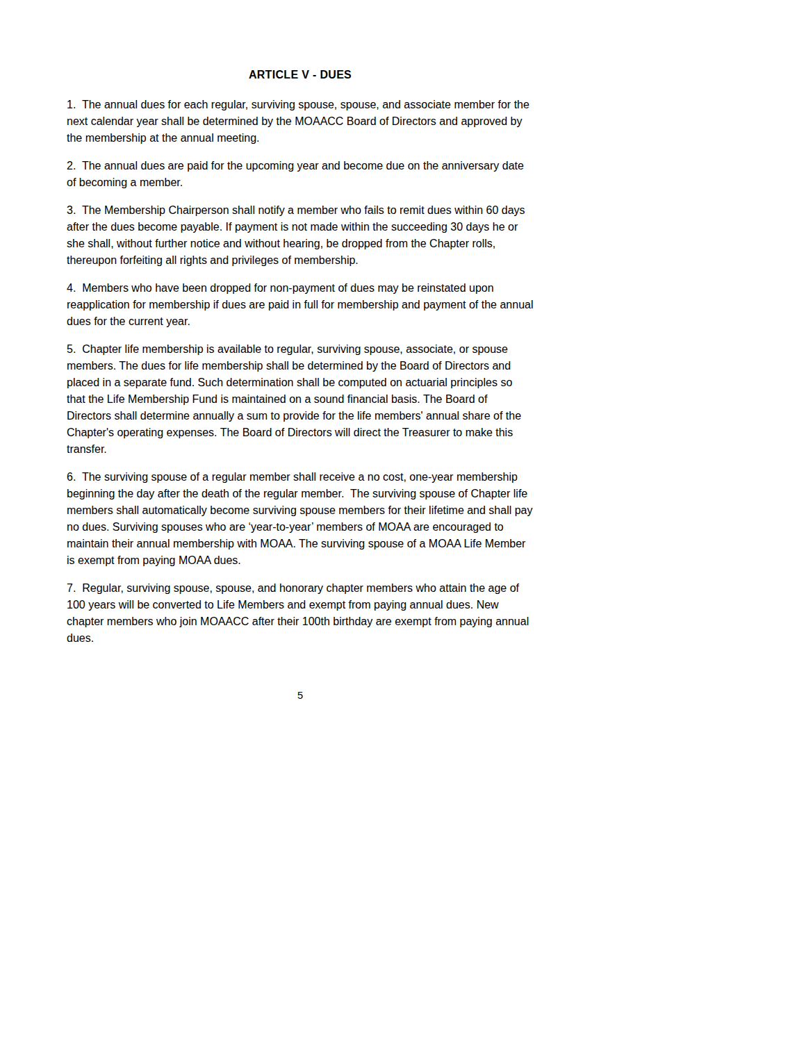ARTICLE V - DUES
1. The annual dues for each regular, surviving spouse, spouse, and associate member for the next calendar year shall be determined by the MOAACC Board of Directors and approved by the membership at the annual meeting.
2. The annual dues are paid for the upcoming year and become due on the anniversary date of becoming a member.
3. The Membership Chairperson shall notify a member who fails to remit dues within 60 days after the dues become payable. If payment is not made within the succeeding 30 days he or she shall, without further notice and without hearing, be dropped from the Chapter rolls, thereupon forfeiting all rights and privileges of membership.
4. Members who have been dropped for non-payment of dues may be reinstated upon reapplication for membership if dues are paid in full for membership and payment of the annual dues for the current year.
5. Chapter life membership is available to regular, surviving spouse, associate, or spouse members. The dues for life membership shall be determined by the Board of Directors and placed in a separate fund. Such determination shall be computed on actuarial principles so that the Life Membership Fund is maintained on a sound financial basis. The Board of Directors shall determine annually a sum to provide for the life members' annual share of the Chapter's operating expenses. The Board of Directors will direct the Treasurer to make this transfer.
6. The surviving spouse of a regular member shall receive a no cost, one-year membership beginning the day after the death of the regular member. The surviving spouse of Chapter life members shall automatically become surviving spouse members for their lifetime and shall pay no dues. Surviving spouses who are ‘year-to-year’ members of MOAA are encouraged to maintain their annual membership with MOAA. The surviving spouse of a MOAA Life Member is exempt from paying MOAA dues.
7. Regular, surviving spouse, spouse, and honorary chapter members who attain the age of 100 years will be converted to Life Members and exempt from paying annual dues. New chapter members who join MOAACC after their 100th birthday are exempt from paying annual dues.
5